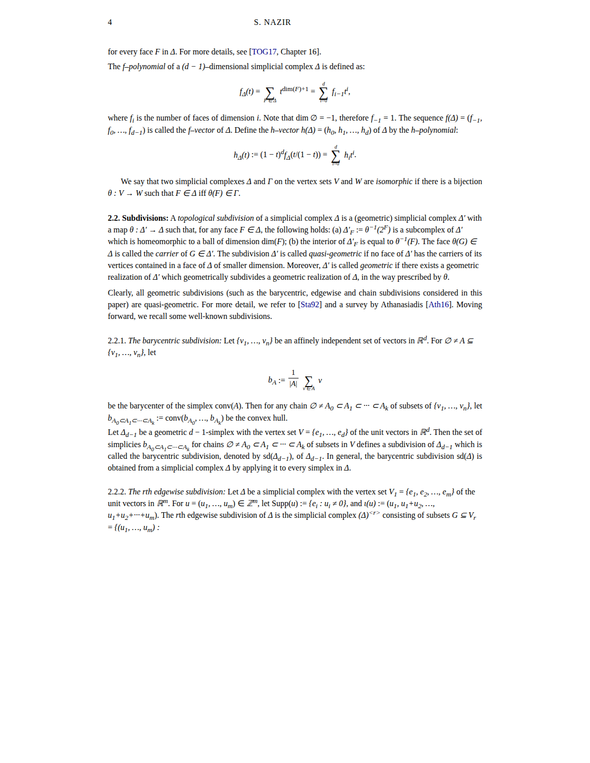4 S. NAZIR
for every face F in Δ. For more details, see [TOG17, Chapter 16].
The f–polynomial of a (d − 1)–dimensional simplicial complex Δ is defined as:
fΔ(t) = ∑F ∈ Δ tdim(F)+1 = d∑i=0 fi−1ti,
where fi is the number of faces of dimension i. Note that dim ∅ = −1, therefore f−1 = 1. The sequence f(Δ) = (f−1, f0, …, fd−1) is called the f–vector of Δ. Define the h–vector h(Δ) = (h0, h1, …, hd) of Δ by the h–polynomial:
hΔ(t) := (1 − t)dfΔ(t/(1 − t)) = d∑i=0 hiti.
We say that two simplicial complexes Δ and Γ on the vertex sets V and W are isomorphic if there is a bijection θ : V → W such that F ∈ Δ iff θ(F) ∈ Γ.
2.2. Subdivisions: A topological subdivision of a simplicial complex Δ is a (geometric) simplicial complex Δ′ with a map θ : Δ′ → Δ such that, for any face F ∈ Δ, the following holds: (a) Δ′F := θ−1(2F) is a subcomplex of Δ′ which is homeomorphic to a ball of dimension dim(F); (b) the interior of Δ′F is equal to θ−1(F). The face θ(G) ∈ Δ is called the carrier of G ∈ Δ′. The subdivision Δ′ is called quasi-geometric if no face of Δ′ has the carriers of its vertices contained in a face of Δ of smaller dimension. Moreover, Δ′ is called geometric if there exists a geometric realization of Δ′ which geometrically subdivides a geometric realization of Δ, in the way prescribed by θ.
Clearly, all geometric subdivisions (such as the barycentric, edgewise and chain subdivisions considered in this paper) are quasi-geometric. For more detail, we refer to [Sta92] and a survey by Athanasiadis [Ath16]. Moving forward, we recall some well-known subdivisions.
2.2.1. The barycentric subdivision: Let {v1, …, vn} be an affinely independent set of vectors in ℝd. For ∅ ≠ A ⊆ {v1, …, vn}, let
bA := 1|A| ∑v ∈ A v
be the barycenter of the simplex conv(A). Then for any chain ∅ ≠ A0 ⊂ A1 ⊂ ··· ⊂ Ak of subsets of {v1, …, vn}, let bA0⊂A1⊂···⊂Ak := conv(bA0, …, bAk) be the convex hull.
Let Δd−1 be a geometric d − 1-simplex with the vertex set V = {e1, …, ed} of the unit vectors in ℝd. Then the set of simplicies bA0⊂A1⊂···⊂Ak for chains ∅ ≠ A0 ⊂ A1 ⊂ ··· ⊂ Ak of subsets in V defines a subdivision of Δd−1 which is called the barycentric subdivision, denoted by sd(Δd−1), of Δd−1. In general, the barycentric subdivision sd(Δ) is obtained from a simplicial complex Δ by applying it to every simplex in Δ.
2.2.2. The rth edgewise subdivision: Let Δ be a simplicial complex with the vertex set V1 = {e1, e2, …, em} of the unit vectors in ℝm. For u = (u1, …, um) ∈ ℤm, let Supp(u) := {ei : ui ≠ 0}, and ι(u) := (u1, u1+u2, …, u1+u2+···+um). The rth edgewise subdivision of Δ is the simplicial complex (Δ)<r> consisting of subsets G ⊆ Vr = {(u1, …, um) :